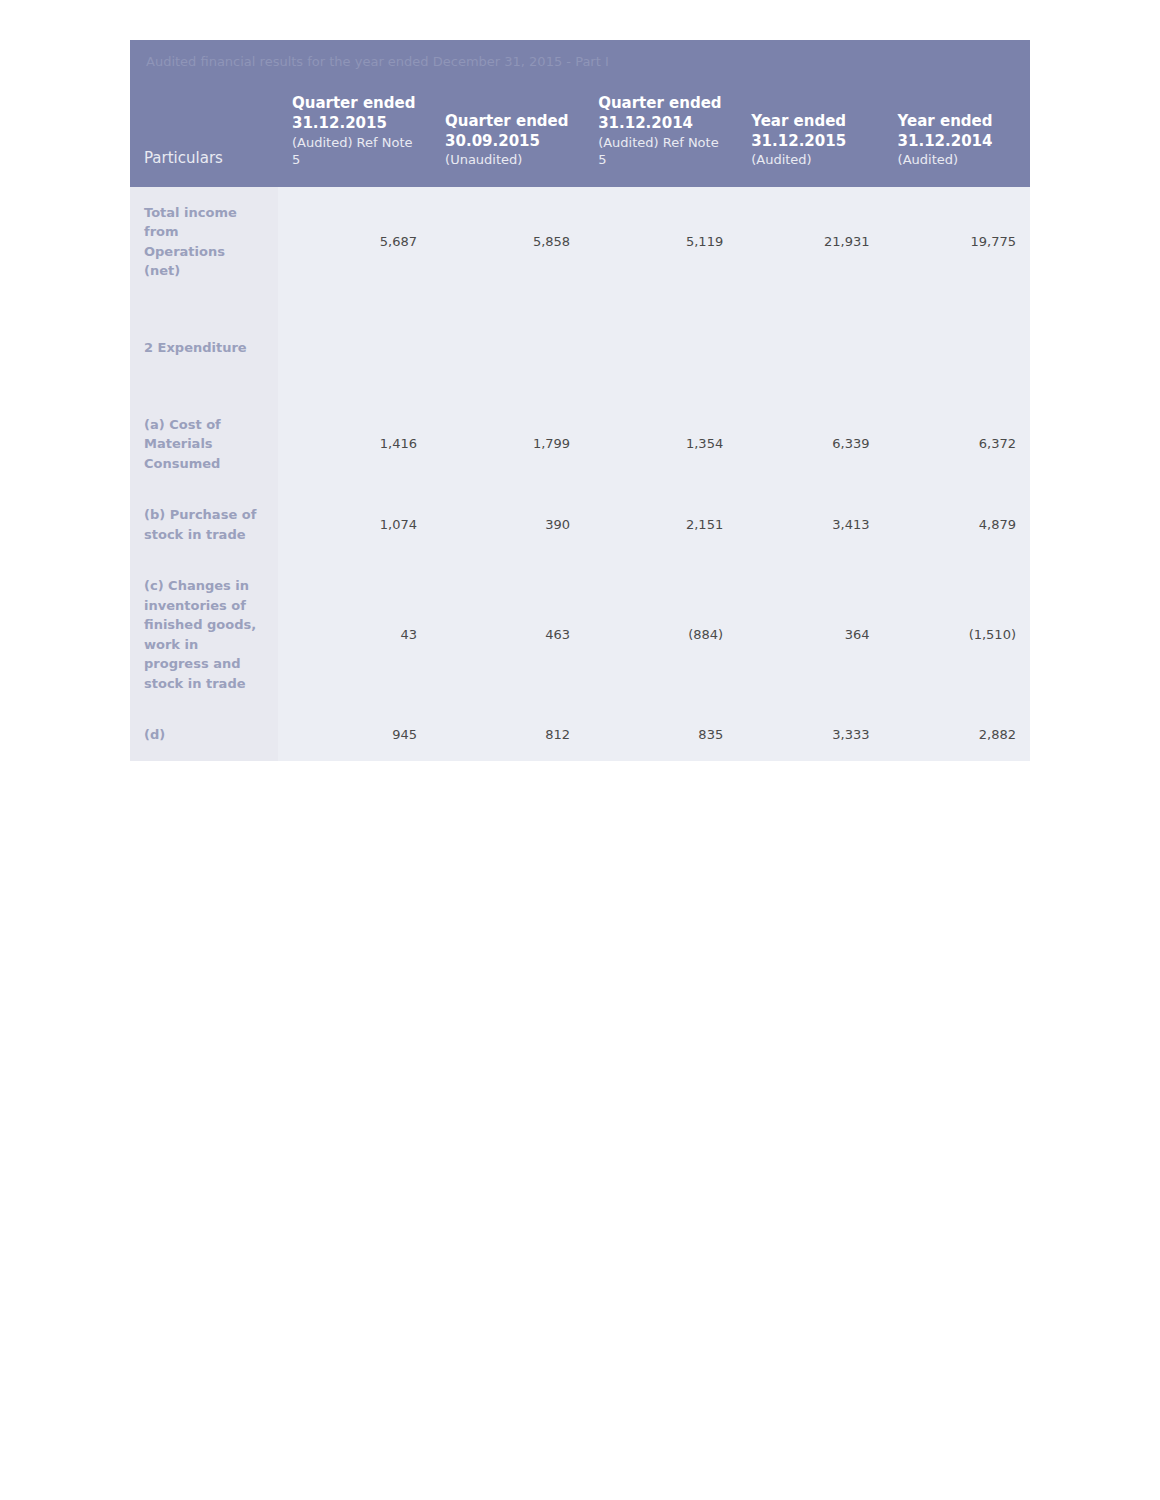Audited financial results for the year ended December 31, 2015 - Part I
| Particulars | Quarter ended 31.12.2015 (Audited) Ref Note 5 | Quarter ended 30.09.2015 (Unaudited) | Quarter ended 31.12.2014 (Audited) Ref Note 5 | Year ended 31.12.2015 (Audited) | Year ended 31.12.2014 (Audited) |
| --- | --- | --- | --- | --- | --- |
| Total income from Operations (net) | 5,687 | 5,858 | 5,119 | 21,931 | 19,775 |
| 2 Expenditure | | | | | |
| (a) Cost of Materials Consumed | 1,416 | 1,799 | 1,354 | 6,339 | 6,372 |
| (b) Purchase of stock in trade | 1,074 | 390 | 2,151 | 3,413 | 4,879 |
| (c) Changes in inventories of finished goods, work in progress and stock in trade | 43 | 463 | (884) | 364 | (1,510) |
| (d) | 945 | 812 | 835 | 3,333 | 2,882 |